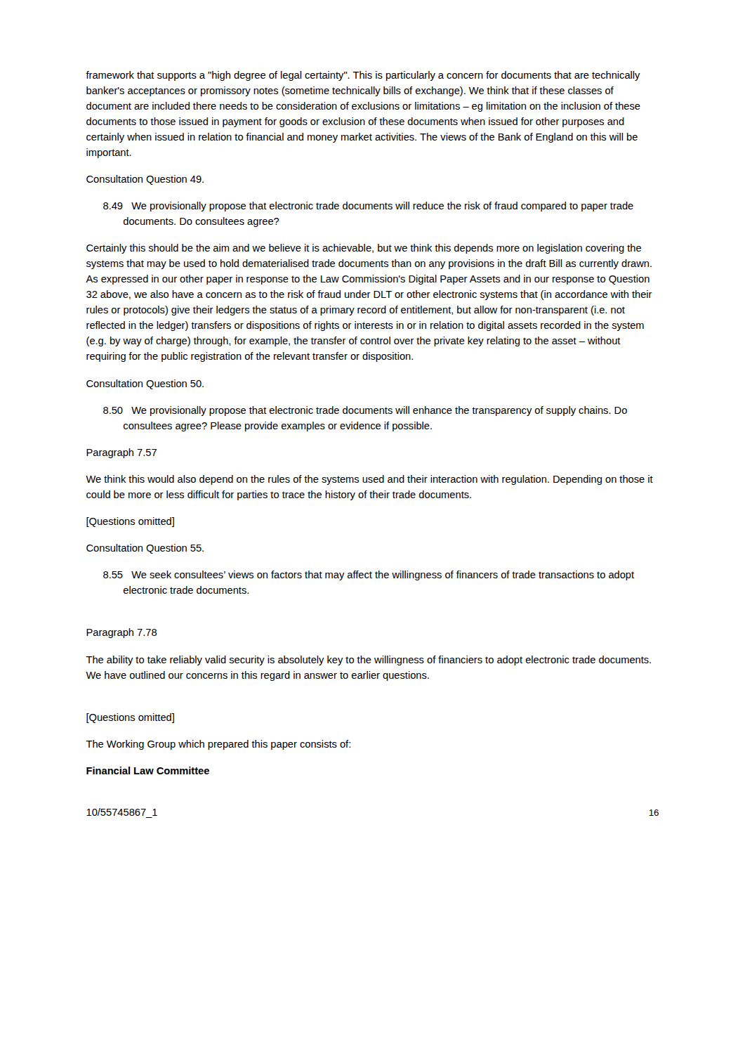framework that supports a "high degree of legal certainty". This is particularly a concern for documents that are technically banker's acceptances or promissory notes (sometime technically bills of exchange). We think that if these classes of document are included there needs to be consideration of exclusions or limitations – eg limitation on the inclusion of these documents to those issued in payment for goods or exclusion of these documents when issued for other purposes and certainly when issued in relation to financial and money market activities. The views of the Bank of England on this will be important.
Consultation Question 49.
8.49 We provisionally propose that electronic trade documents will reduce the risk of fraud compared to paper trade documents. Do consultees agree?
Certainly this should be the aim and we believe it is achievable, but we think this depends more on legislation covering the systems that may be used to hold dematerialised trade documents than on any provisions in the draft Bill as currently drawn. As expressed in our other paper in response to the Law Commission's Digital Paper Assets and in our response to Question 32 above, we also have a concern as to the risk of fraud under DLT or other electronic systems that (in accordance with their rules or protocols) give their ledgers the status of a primary record of entitlement, but allow for non-transparent (i.e. not reflected in the ledger) transfers or dispositions of rights or interests in or in relation to digital assets recorded in the system (e.g. by way of charge) through, for example, the transfer of control over the private key relating to the asset – without requiring for the public registration of the relevant transfer or disposition.
Consultation Question 50.
8.50 We provisionally propose that electronic trade documents will enhance the transparency of supply chains. Do consultees agree? Please provide examples or evidence if possible.
Paragraph 7.57
We think this would also depend on the rules of the systems used and their interaction with regulation. Depending on those it could be more or less difficult for parties to trace the history of their trade documents.
[Questions omitted]
Consultation Question 55.
8.55 We seek consultees’ views on factors that may affect the willingness of financers of trade transactions to adopt electronic trade documents.
Paragraph 7.78
The ability to take reliably valid security is absolutely key to the willingness of financiers to adopt electronic trade documents. We have outlined our concerns in this regard in answer to earlier questions.
[Questions omitted]
The Working Group which prepared this paper consists of:
Financial Law Committee
10/55745867_1 16